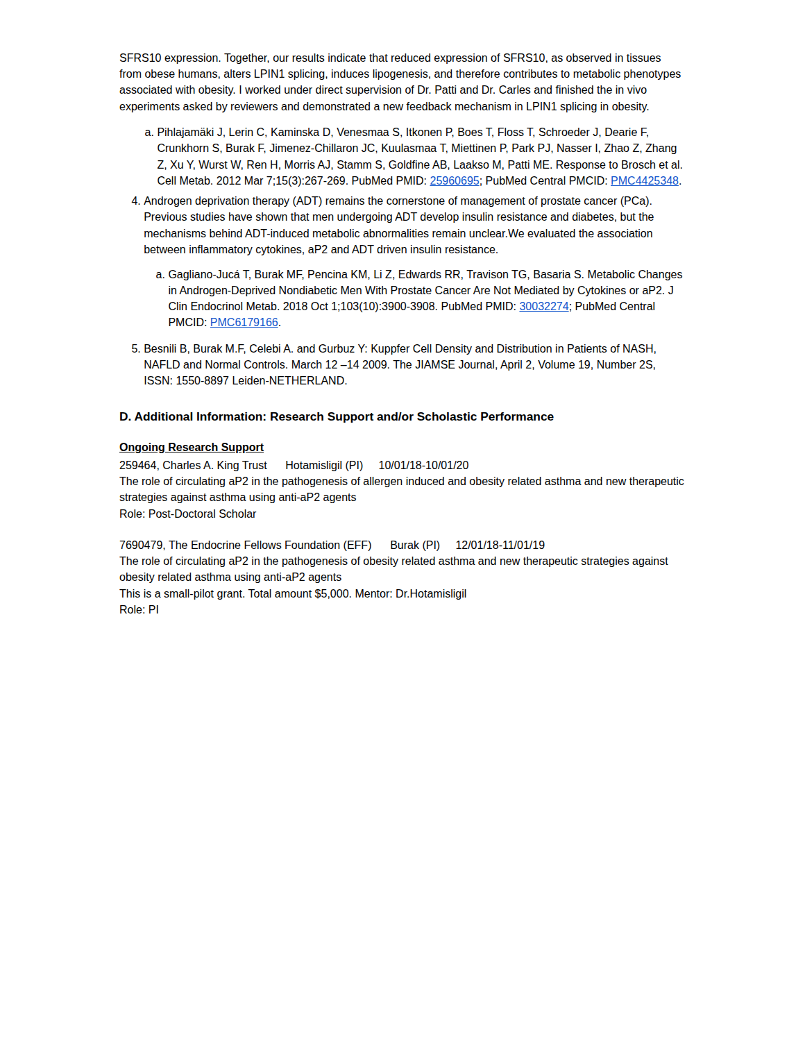SFRS10 expression. Together, our results indicate that reduced expression of SFRS10, as observed in tissues from obese humans, alters LPIN1 splicing, induces lipogenesis, and therefore contributes to metabolic phenotypes associated with obesity. I worked under direct supervision of Dr. Patti and Dr. Carles and finished the in vivo experiments asked by reviewers and demonstrated a new feedback mechanism in LPIN1 splicing in obesity.
Pihlajamäki J, Lerin C, Kaminska D, Venesmaa S, Itkonen P, Boes T, Floss T, Schroeder J, Dearie F, Crunkhorn S, Burak F, Jimenez-Chillaron JC, Kuulasmaa T, Miettinen P, Park PJ, Nasser I, Zhao Z, Zhang Z, Xu Y, Wurst W, Ren H, Morris AJ, Stamm S, Goldfine AB, Laakso M, Patti ME. Response to Brosch et al. Cell Metab. 2012 Mar 7;15(3):267-269. PubMed PMID: 25960695; PubMed Central PMCID: PMC4425348.
Androgen deprivation therapy (ADT) remains the cornerstone of management of prostate cancer (PCa). Previous studies have shown that men undergoing ADT develop insulin resistance and diabetes, but the mechanisms behind ADT-induced metabolic abnormalities remain unclear.We evaluated the association between inflammatory cytokines, aP2 and ADT driven insulin resistance.
Gagliano-Jucá T, Burak MF, Pencina KM, Li Z, Edwards RR, Travison TG, Basaria S. Metabolic Changes in Androgen-Deprived Nondiabetic Men With Prostate Cancer Are Not Mediated by Cytokines or aP2. J Clin Endocrinol Metab. 2018 Oct 1;103(10):3900-3908. PubMed PMID: 30032274; PubMed Central PMCID: PMC6179166.
Besnili B, Burak M.F, Celebi A. and Gurbuz Y: Kuppfer Cell Density and Distribution in Patients of NASH, NAFLD and Normal Controls. March 12 –14 2009. The JIAMSE Journal, April 2, Volume 19, Number 2S, ISSN: 1550-8897 Leiden-NETHERLAND.
D. Additional Information: Research Support and/or Scholastic Performance
Ongoing Research Support
259464, Charles A. King Trust Hotamisligil (PI) 10/01/18-10/01/20
The role of circulating aP2 in the pathogenesis of allergen induced and obesity related asthma and new therapeutic strategies against asthma using anti-aP2 agents
Role: Post-Doctoral Scholar
7690479, The Endocrine Fellows Foundation (EFF) Burak (PI) 12/01/18-11/01/19
The role of circulating aP2 in the pathogenesis of obesity related asthma and new therapeutic strategies against obesity related asthma using anti-aP2 agents
This is a small-pilot grant. Total amount $5,000. Mentor: Dr.Hotamisligil
Role: PI